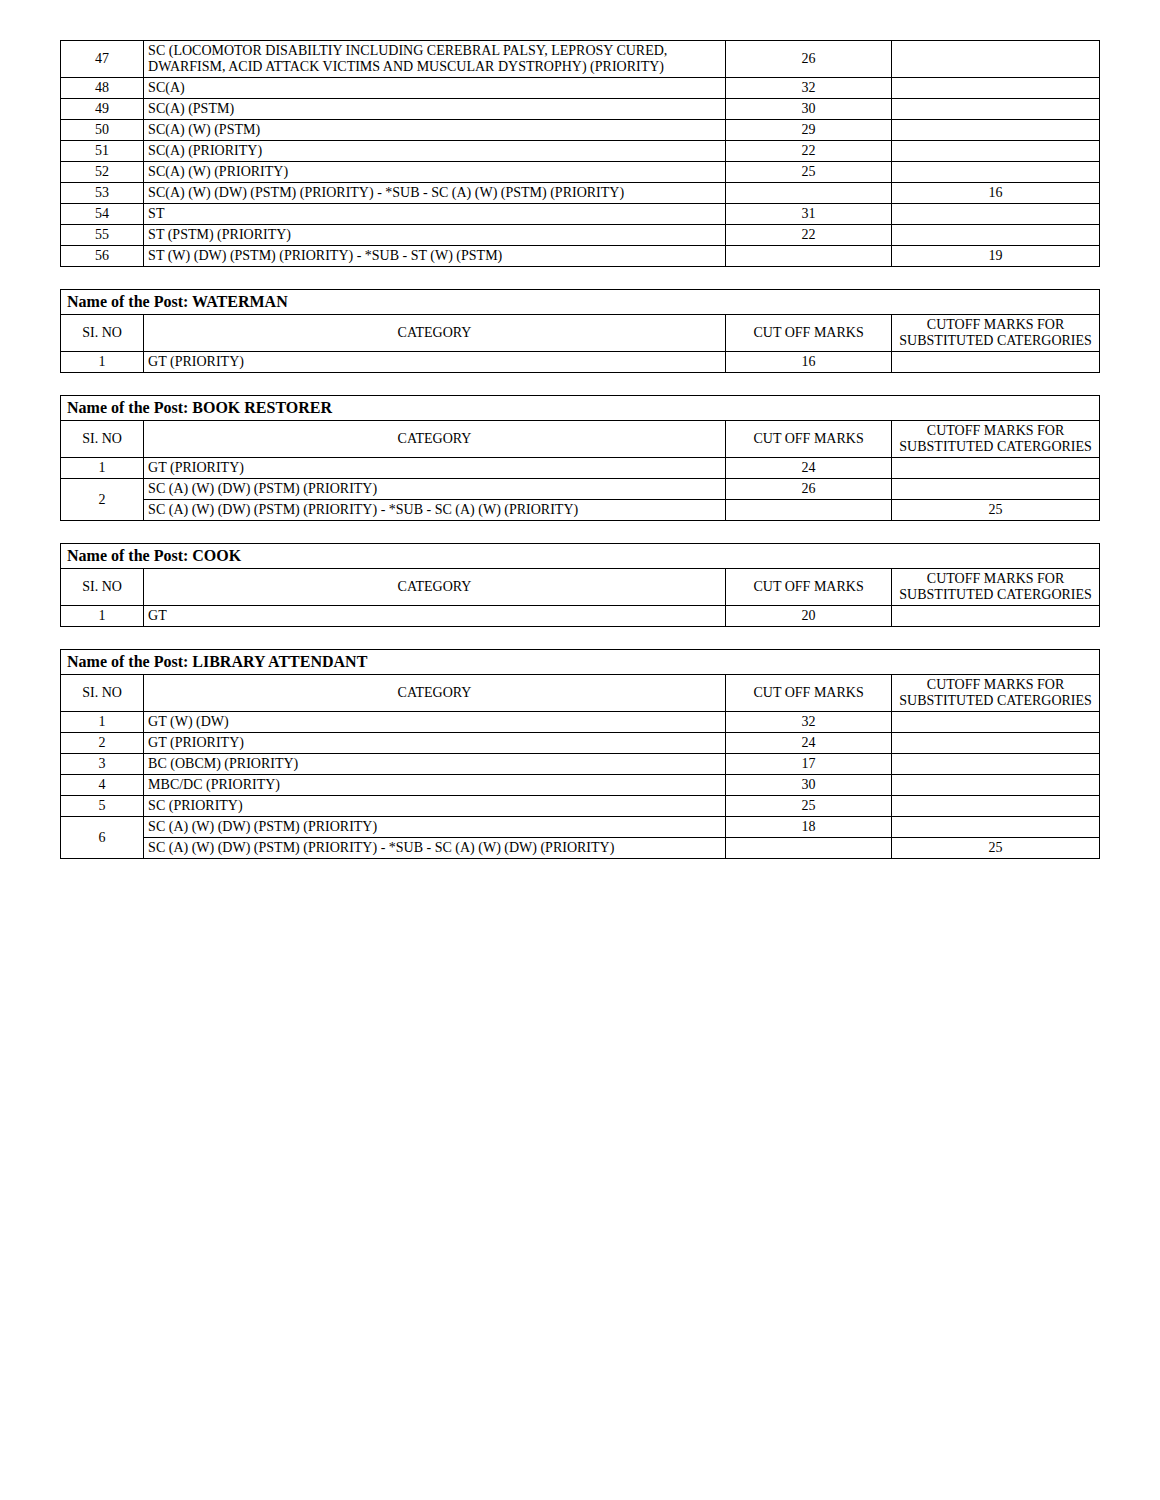| 47 | SC (LOCOMOTOR DISABILTIY INCLUDING CEREBRAL PALSY, LEPROSY CURED, DWARFISM, ACID ATTACK VICTIMS AND MUSCULAR DYSTROPHY) (PRIORITY) | 26 | |
| 48 | SC(A) | 32 | |
| 49 | SC(A) (PSTM) | 30 | |
| 50 | SC(A) (W) (PSTM) | 29 | |
| 51 | SC(A) (PRIORITY) | 22 | |
| 52 | SC(A) (W) (PRIORITY) | 25 | |
| 53 | SC(A) (W) (DW) (PSTM) (PRIORITY) - *SUB - SC (A) (W) (PSTM) (PRIORITY) | | 16 |
| 54 | ST | 31 | |
| 55 | ST (PSTM) (PRIORITY) | 22 | |
| 56 | ST (W) (DW) (PSTM) (PRIORITY) - *SUB - ST (W) (PSTM) | | 19 |
| Name of the Post: WATERMAN |
| SI. NO | CATEGORY | CUT OFF MARKS | CUTOFF MARKS FOR SUBSTITUTED CATERGORIES |
| 1 | GT (PRIORITY) | 16 | |
| Name of the Post: BOOK RESTORER |
| SI. NO | CATEGORY | CUT OFF MARKS | CUTOFF MARKS FOR SUBSTITUTED CATERGORIES |
| 1 | GT (PRIORITY) | 24 | |
| 2 | SC (A) (W) (DW) (PSTM) (PRIORITY) | 26 | |
| SC (A) (W) (DW) (PSTM) (PRIORITY) - *SUB - SC (A) (W) (PRIORITY) | | 25 |
| Name of the Post: COOK |
| SI. NO | CATEGORY | CUT OFF MARKS | CUTOFF MARKS FOR SUBSTITUTED CATERGORIES |
| 1 | GT | 20 | |
| Name of the Post: LIBRARY ATTENDANT |
| SI. NO | CATEGORY | CUT OFF MARKS | CUTOFF MARKS FOR SUBSTITUTED CATERGORIES |
| 1 | GT (W) (DW) | 32 | |
| 2 | GT (PRIORITY) | 24 | |
| 3 | BC (OBCM) (PRIORITY) | 17 | |
| 4 | MBC/DC (PRIORITY) | 30 | |
| 5 | SC (PRIORITY) | 25 | |
| 6 | SC (A) (W) (DW) (PSTM) (PRIORITY) | 18 | |
| SC (A) (W) (DW) (PSTM) (PRIORITY) - *SUB - SC (A) (W) (DW) (PRIORITY) | | 25 |